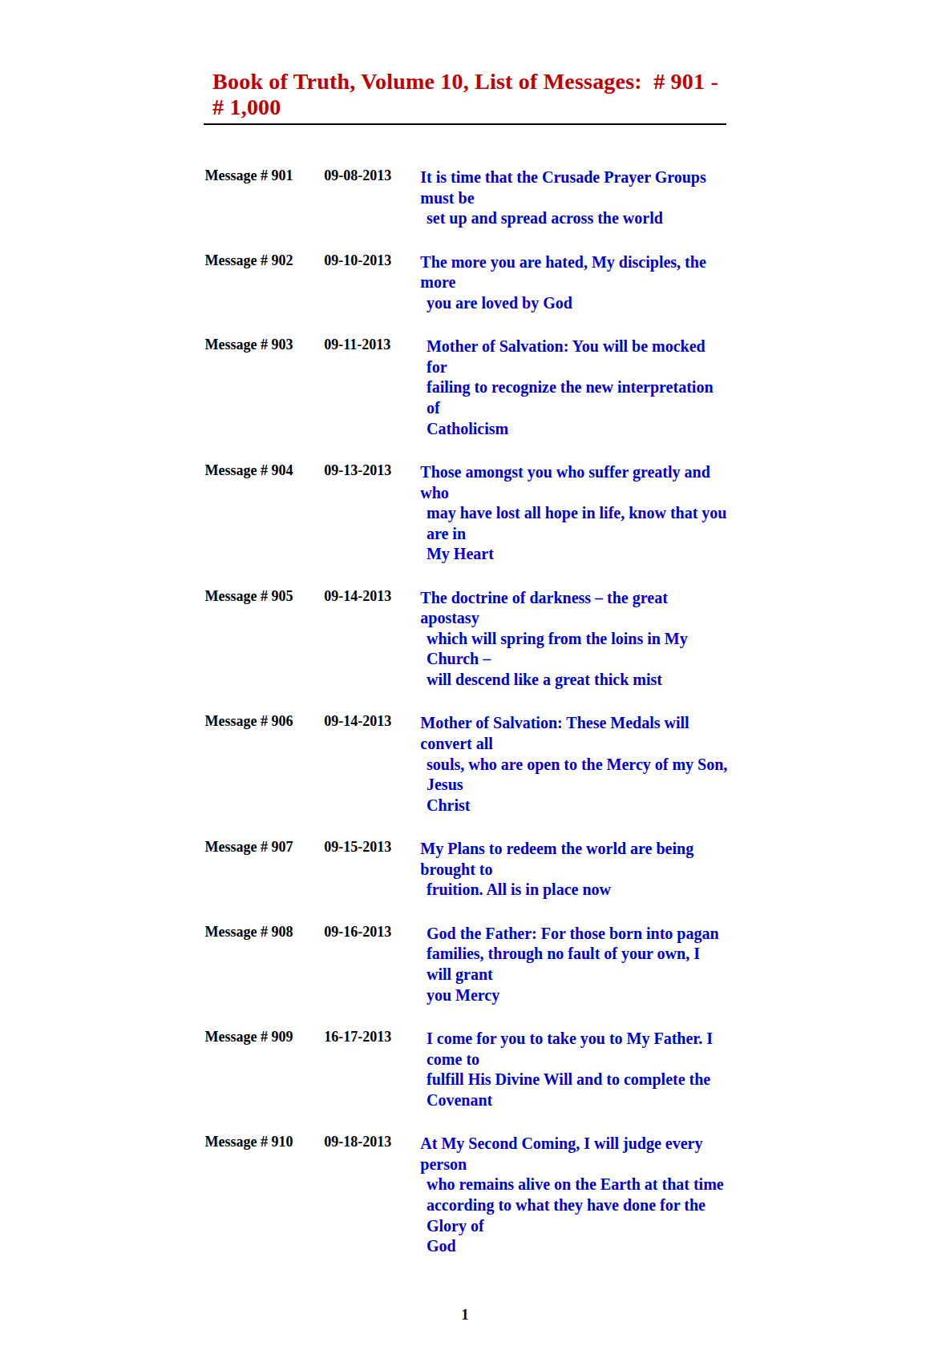Book of Truth, Volume 10, List of Messages: # 901 - # 1,000
| Message # 901 | 09-08-2013 | It is time that the Crusade Prayer Groups must be set up and spread across the world |
| Message # 902 | 09-10-2013 | The more you are hated, My disciples, the more you are loved by God |
| Message # 903 | 09-11-2013 | Mother of Salvation: You will be mocked for failing to recognize the new interpretation of Catholicism |
| Message # 904 | 09-13-2013 | Those amongst you who suffer greatly and who may have lost all hope in life, know that you are in My Heart |
| Message # 905 | 09-14-2013 | The doctrine of darkness – the great apostasy which will spring from the loins in My Church – will descend like a great thick mist |
| Message # 906 | 09-14-2013 | Mother of Salvation: These Medals will convert all souls, who are open to the Mercy of my Son, Jesus Christ |
| Message # 907 | 09-15-2013 | My Plans to redeem the world are being brought to fruition. All is in place now |
| Message # 908 | 09-16-2013 | God the Father: For those born into pagan families, through no fault of your own, I will grant you Mercy |
| Message # 909 | 16-17-2013 | I come for you to take you to My Father. I come to fulfill His Divine Will and to complete the Covenant |
| Message # 910 | 09-18-2013 | At My Second Coming, I will judge every person who remains alive on the Earth at that time according to what they have done for the Glory of God |
1